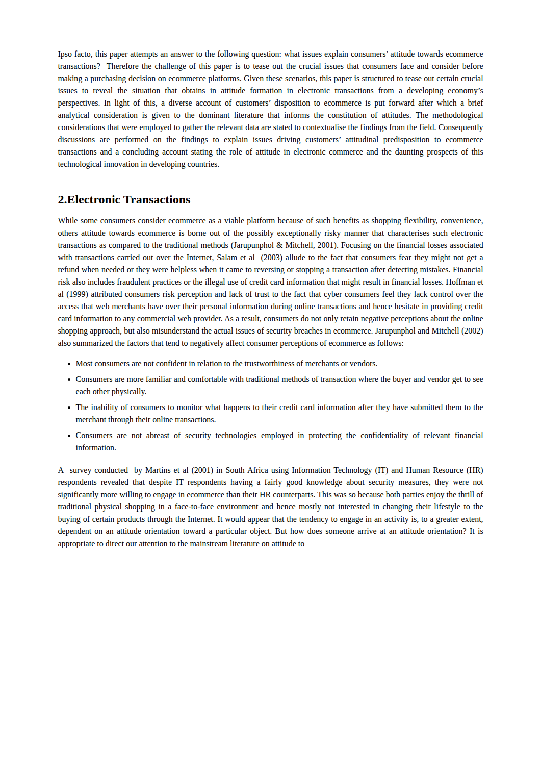Ipso facto, this paper attempts an answer to the following question: what issues explain consumers’ attitude towards ecommerce transactions? Therefore the challenge of this paper is to tease out the crucial issues that consumers face and consider before making a purchasing decision on ecommerce platforms. Given these scenarios, this paper is structured to tease out certain crucial issues to reveal the situation that obtains in attitude formation in electronic transactions from a developing economy’s perspectives. In light of this, a diverse account of customers’ disposition to ecommerce is put forward after which a brief analytical consideration is given to the dominant literature that informs the constitution of attitudes. The methodological considerations that were employed to gather the relevant data are stated to contextualise the findings from the field. Consequently discussions are performed on the findings to explain issues driving customers’ attitudinal predisposition to ecommerce transactions and a concluding account stating the role of attitude in electronic commerce and the daunting prospects of this technological innovation in developing countries.
2.Electronic Transactions
While some consumers consider ecommerce as a viable platform because of such benefits as shopping flexibility, convenience, others attitude towards ecommerce is borne out of the possibly exceptionally risky manner that characterises such electronic transactions as compared to the traditional methods (Jarupunphol & Mitchell, 2001). Focusing on the financial losses associated with transactions carried out over the Internet, Salam et al (2003) allude to the fact that consumers fear they might not get a refund when needed or they were helpless when it came to reversing or stopping a transaction after detecting mistakes. Financial risk also includes fraudulent practices or the illegal use of credit card information that might result in financial losses. Hoffman et al (1999) attributed consumers risk perception and lack of trust to the fact that cyber consumers feel they lack control over the access that web merchants have over their personal information during online transactions and hence hesitate in providing credit card information to any commercial web provider. As a result, consumers do not only retain negative perceptions about the online shopping approach, but also misunderstand the actual issues of security breaches in ecommerce. Jarupunphol and Mitchell (2002) also summarized the factors that tend to negatively affect consumer perceptions of ecommerce as follows:
Most consumers are not confident in relation to the trustworthiness of merchants or vendors.
Consumers are more familiar and comfortable with traditional methods of transaction where the buyer and vendor get to see each other physically.
The inability of consumers to monitor what happens to their credit card information after they have submitted them to the merchant through their online transactions.
Consumers are not abreast of security technologies employed in protecting the confidentiality of relevant financial information.
A survey conducted by Martins et al (2001) in South Africa using Information Technology (IT) and Human Resource (HR) respondents revealed that despite IT respondents having a fairly good knowledge about security measures, they were not significantly more willing to engage in ecommerce than their HR counterparts. This was so because both parties enjoy the thrill of traditional physical shopping in a face-to-face environment and hence mostly not interested in changing their lifestyle to the buying of certain products through the Internet. It would appear that the tendency to engage in an activity is, to a greater extent, dependent on an attitude orientation toward a particular object. But how does someone arrive at an attitude orientation? It is appropriate to direct our attention to the mainstream literature on attitude to